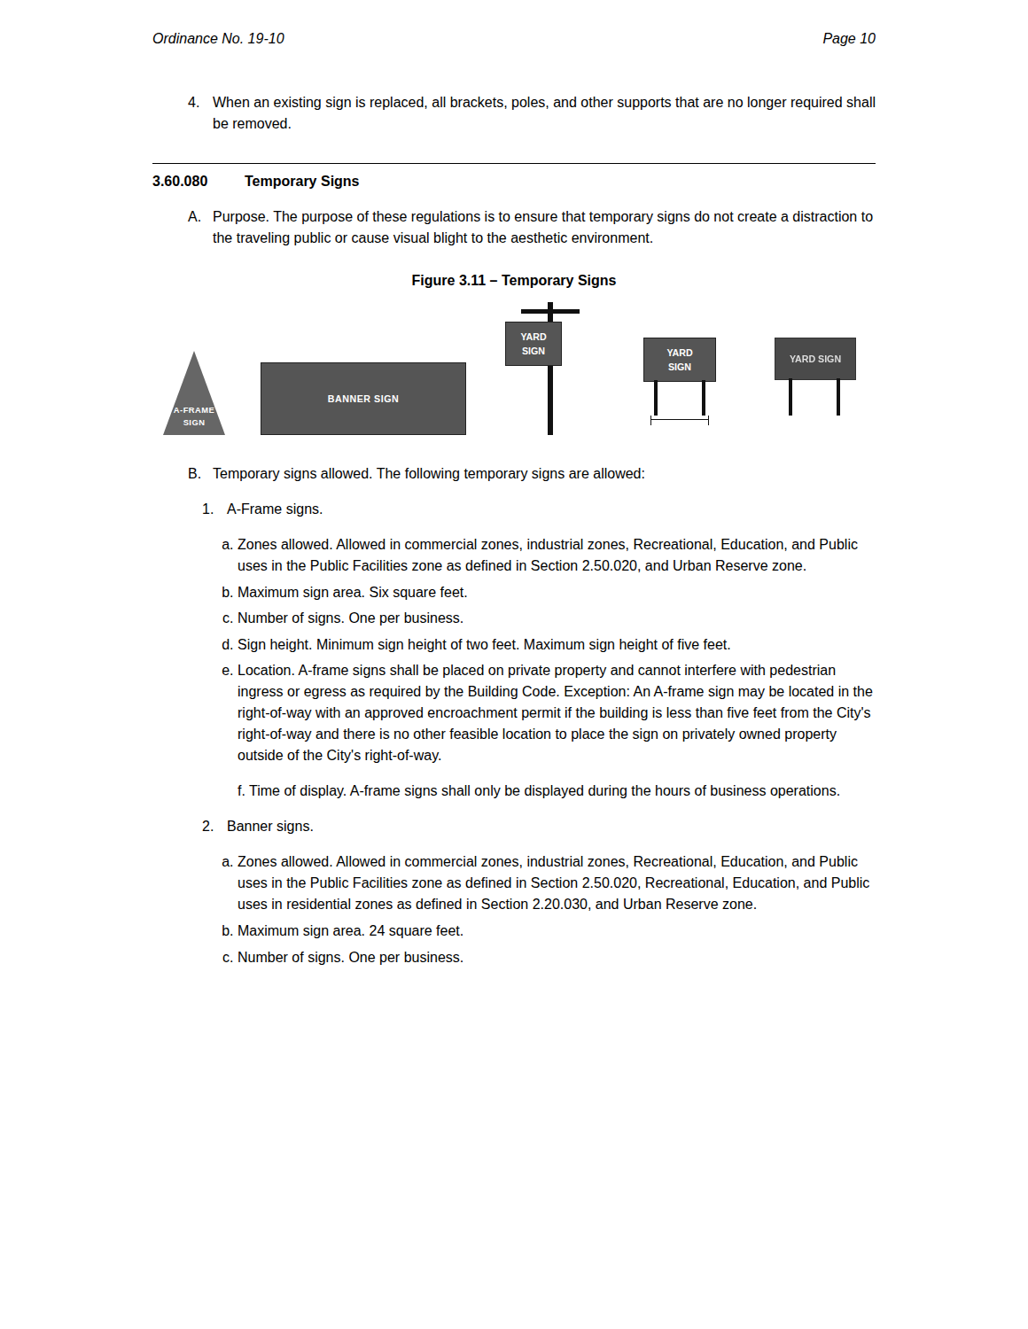Ordinance No. 19-10 Page 10
4. When an existing sign is replaced, all brackets, poles, and other supports that are no longer required shall be removed.
3.60.080 Temporary Signs
A. Purpose. The purpose of these regulations is to ensure that temporary signs do not create a distraction to the traveling public or cause visual blight to the aesthetic environment.
Figure 3.11 – Temporary Signs
A-FRAME
SIGN
BANNER SIGN
YARD
SIGN
YARD
SIGN
YARD SIGN
B. Temporary signs allowed. The following temporary signs are allowed:
1. A-Frame signs.
Zones allowed. Allowed in commercial zones, industrial zones, Recreational, Education, and Public uses in the Public Facilities zone as defined in Section 2.50.020, and Urban Reserve zone.
Maximum sign area. Six square feet.
Number of signs. One per business.
Sign height. Minimum sign height of two feet. Maximum sign height of five feet.
Location. A-frame signs shall be placed on private property and cannot interfere with pedestrian ingress or egress as required by the Building Code. Exception: An A-frame sign may be located in the right-of-way with an approved encroachment permit if the building is less than five feet from the City's right-of-way and there is no other feasible location to place the sign on privately owned property outside of the City's right-of-way.
f. Time of display. A-frame signs shall only be displayed during the hours of business operations.
2. Banner signs.
Zones allowed. Allowed in commercial zones, industrial zones, Recreational, Education, and Public uses in the Public Facilities zone as defined in Section 2.50.020, Recreational, Education, and Public uses in residential zones as defined in Section 2.20.030, and Urban Reserve zone.
Maximum sign area. 24 square feet.
Number of signs. One per business.